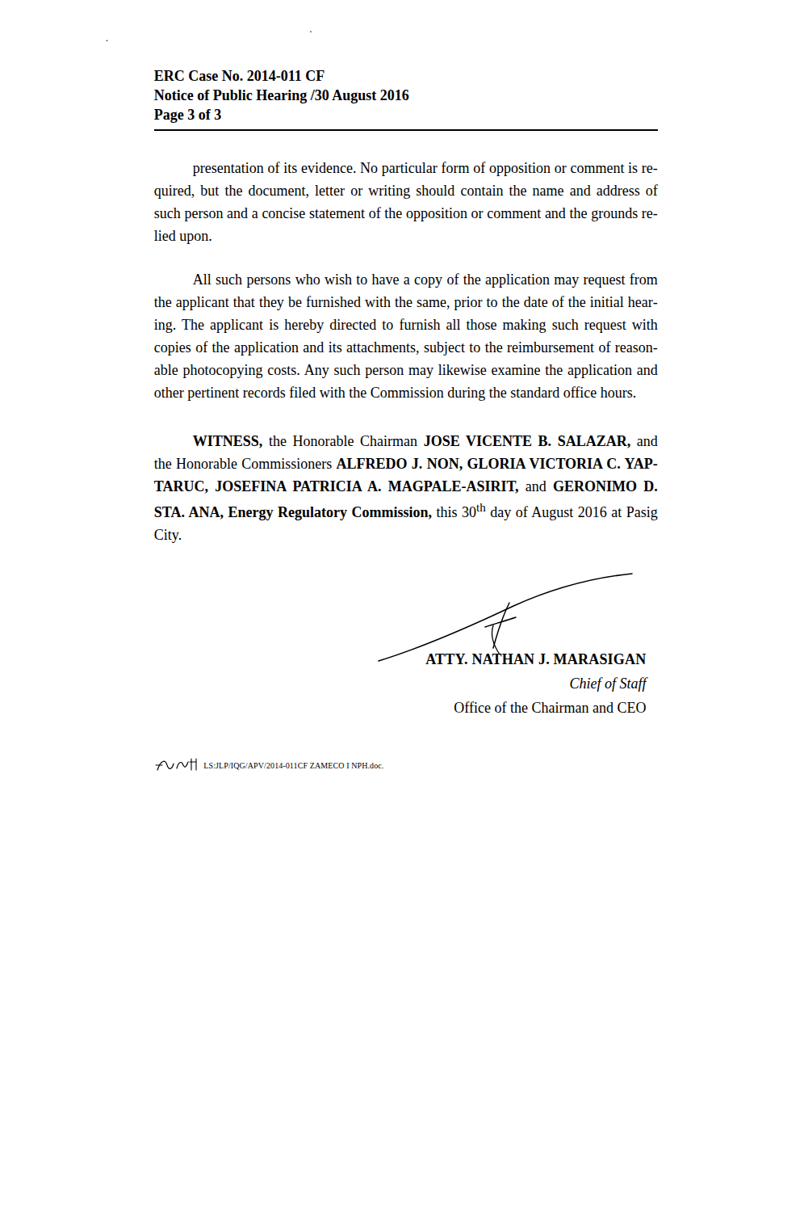·
·
ERC Case No. 2014-011 CF Notice of Public Hearing /30 August 2016 Page 3 of 3
presentation of its evidence. No particular form of opposition or comment is required, but the document, letter or writing should contain the name and address of such person and a concise statement of the opposition or comment and the grounds relied upon.
All such persons who wish to have a copy of the application may request from the applicant that they be furnished with the same, prior to the date of the initial hearing. The applicant is hereby directed to furnish all those making such request with copies of the application and its attachments, subject to the reimbursement of reasonable photocopying costs. Any such person may likewise examine the application and other pertinent records filed with the Commission during the standard office hours.
WITNESS, the Honorable Chairman JOSE VICENTE B. SALAZAR, and the Honorable Commissioners ALFREDO J. NON, GLORIA VICTORIA C. YAP-TARUC, JOSEFINA PATRICIA A. MAGPALE-ASIRIT, and GERONIMO D. STA. ANA, Energy Regulatory Commission, this 30th day of August 2016 at Pasig City.
ATTY. NATHAN J. MARASIGAN
Chief of Staff
Office of the Chairman and CEO
LS:JLP/IQG/APV/2014-011CF ZAMECO I NPH.doc.